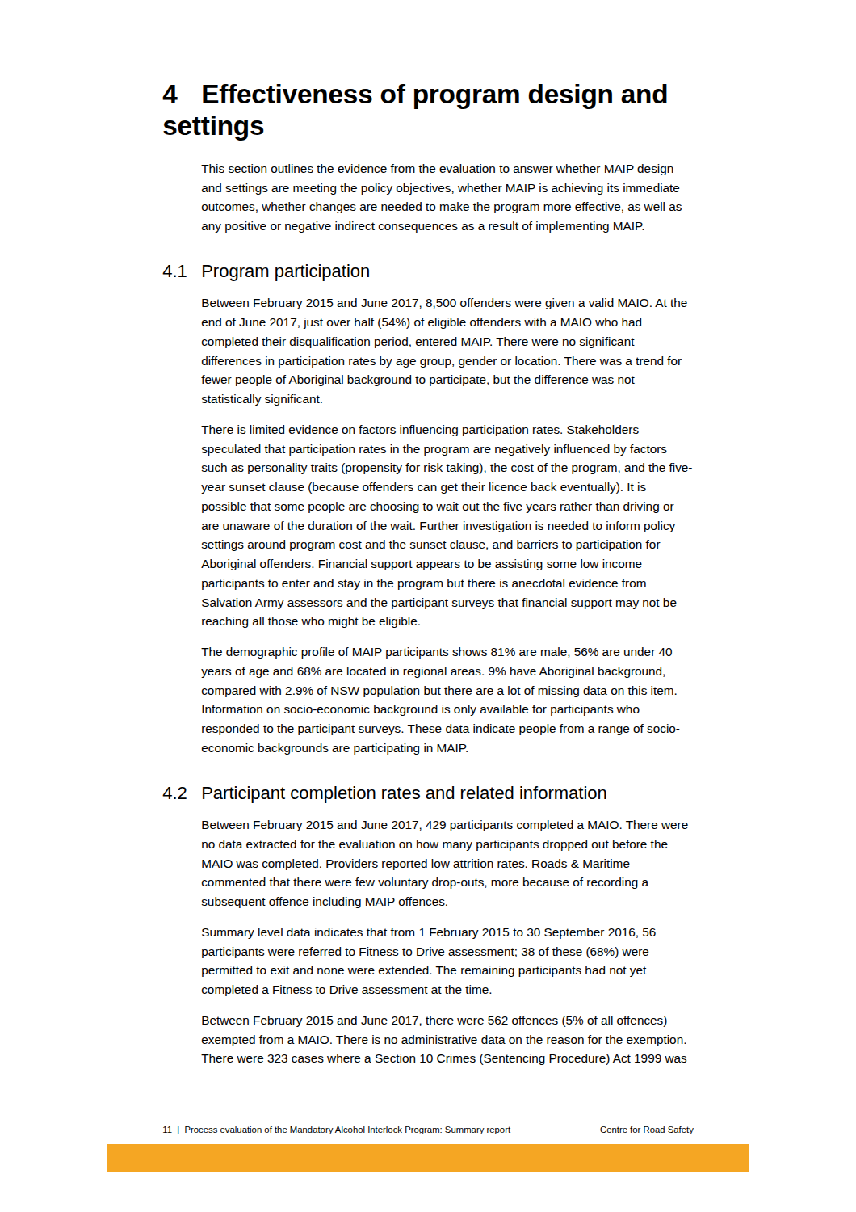4 Effectiveness of program design and settings
This section outlines the evidence from the evaluation to answer whether MAIP design and settings are meeting the policy objectives, whether MAIP is achieving its immediate outcomes, whether changes are needed to make the program more effective, as well as any positive or negative indirect consequences as a result of implementing MAIP.
4.1 Program participation
Between February 2015 and June 2017, 8,500 offenders were given a valid MAIO. At the end of June 2017, just over half (54%) of eligible offenders with a MAIO who had completed their disqualification period, entered MAIP. There were no significant differences in participation rates by age group, gender or location. There was a trend for fewer people of Aboriginal background to participate, but the difference was not statistically significant.
There is limited evidence on factors influencing participation rates. Stakeholders speculated that participation rates in the program are negatively influenced by factors such as personality traits (propensity for risk taking), the cost of the program, and the five-year sunset clause (because offenders can get their licence back eventually). It is possible that some people are choosing to wait out the five years rather than driving or are unaware of the duration of the wait. Further investigation is needed to inform policy settings around program cost and the sunset clause, and barriers to participation for Aboriginal offenders. Financial support appears to be assisting some low income participants to enter and stay in the program but there is anecdotal evidence from Salvation Army assessors and the participant surveys that financial support may not be reaching all those who might be eligible.
The demographic profile of MAIP participants shows 81% are male, 56% are under 40 years of age and 68% are located in regional areas. 9% have Aboriginal background, compared with 2.9% of NSW population but there are a lot of missing data on this item. Information on socio-economic background is only available for participants who responded to the participant surveys. These data indicate people from a range of socio-economic backgrounds are participating in MAIP.
4.2 Participant completion rates and related information
Between February 2015 and June 2017, 429 participants completed a MAIO. There were no data extracted for the evaluation on how many participants dropped out before the MAIO was completed. Providers reported low attrition rates. Roads & Maritime commented that there were few voluntary drop-outs, more because of recording a subsequent offence including MAIP offences.
Summary level data indicates that from 1 February 2015 to 30 September 2016, 56 participants were referred to Fitness to Drive assessment; 38 of these (68%) were permitted to exit and none were extended. The remaining participants had not yet completed a Fitness to Drive assessment at the time.
Between February 2015 and June 2017, there were 562 offences (5% of all offences) exempted from a MAIO. There is no administrative data on the reason for the exemption. There were 323 cases where a Section 10 Crimes (Sentencing Procedure) Act 1999 was
11 | Process evaluation of the Mandatory Alcohol Interlock Program: Summary report Centre for Road Safety